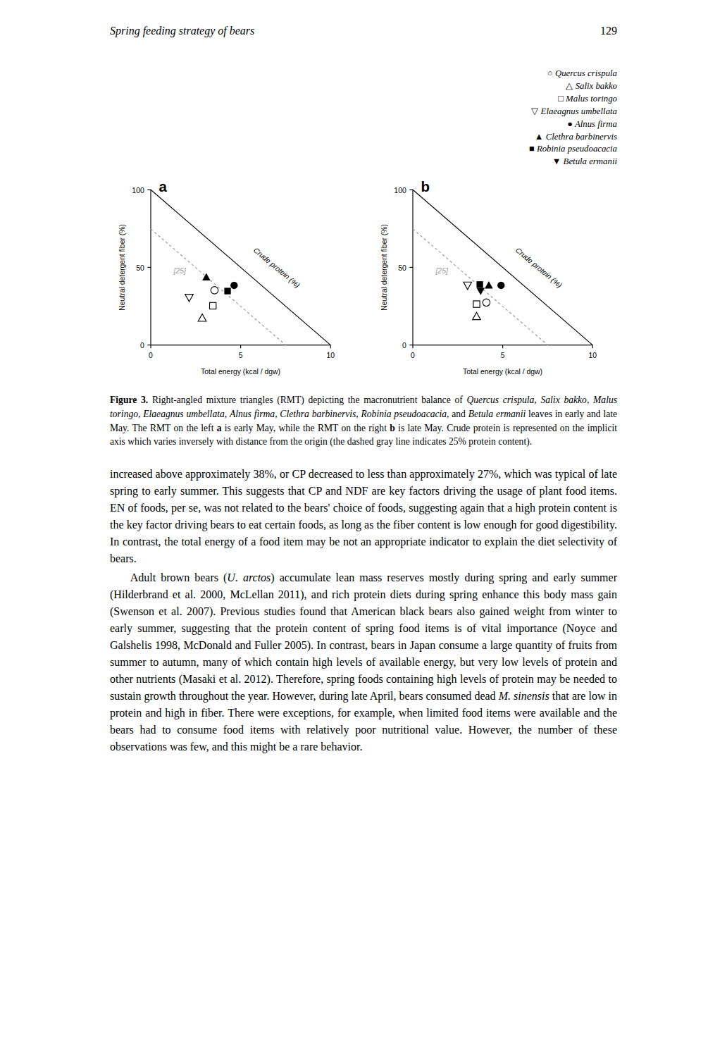Spring feeding strategy of bears 129
○ Quercus crispula
△ Salix bakko
□ Malus toringo
▽ Elaeagnus umbellata
● Alnus firma
▲ Clethra barbinervis
■ Robinia pseudoacacia
▼ Betula ermanii
a 100 50 0 0 5 10 [25] Crude protein (%) Total energy (kcal / dgw) Neutral detergent fiber (%)
b 100 50 0 0 5 10 [25] Crude protein (%) Total energy (kcal / dgw) Neutral detergent fiber (%)
Figure 3. Right-angled mixture triangles (RMT) depicting the macronutrient balance of Quercus crispula, Salix bakko, Malus toringo, Elaeagnus umbellata, Alnus firma, Clethra barbinervis, Robinia pseudoacacia, and Betula ermanii leaves in early and late May. The RMT on the left a is early May, while the RMT on the right b is late May. Crude protein is represented on the implicit axis which varies inversely with distance from the origin (the dashed gray line indicates 25% protein content).
increased above approximately 38%, or CP decreased to less than approximately 27%, which was typical of late spring to early summer. This suggests that CP and NDF are key factors driving the usage of plant food items. EN of foods, per se, was not related to the bears' choice of foods, suggesting again that a high protein content is the key factor driving bears to eat certain foods, as long as the fiber content is low enough for good digestibility. In contrast, the total energy of a food item may be not an appropriate indicator to explain the diet selectivity of bears.
Adult brown bears (U. arctos) accumulate lean mass reserves mostly during spring and early summer (Hilderbrand et al. 2000, McLellan 2011), and rich protein diets during spring enhance this body mass gain (Swenson et al. 2007). Previous studies found that American black bears also gained weight from winter to early summer, suggesting that the protein content of spring food items is of vital importance (Noyce and Galshelis 1998, McDonald and Fuller 2005). In contrast, bears in Japan consume a large quantity of fruits from summer to autumn, many of which contain high levels of available energy, but very low levels of protein and other nutrients (Masaki et al. 2012). Therefore, spring foods containing high levels of protein may be needed to sustain growth throughout the year. However, during late April, bears consumed dead M. sinensis that are low in protein and high in fiber. There were exceptions, for example, when limited food items were available and the bears had to consume food items with relatively poor nutritional value. However, the number of these observations was few, and this might be a rare behavior.